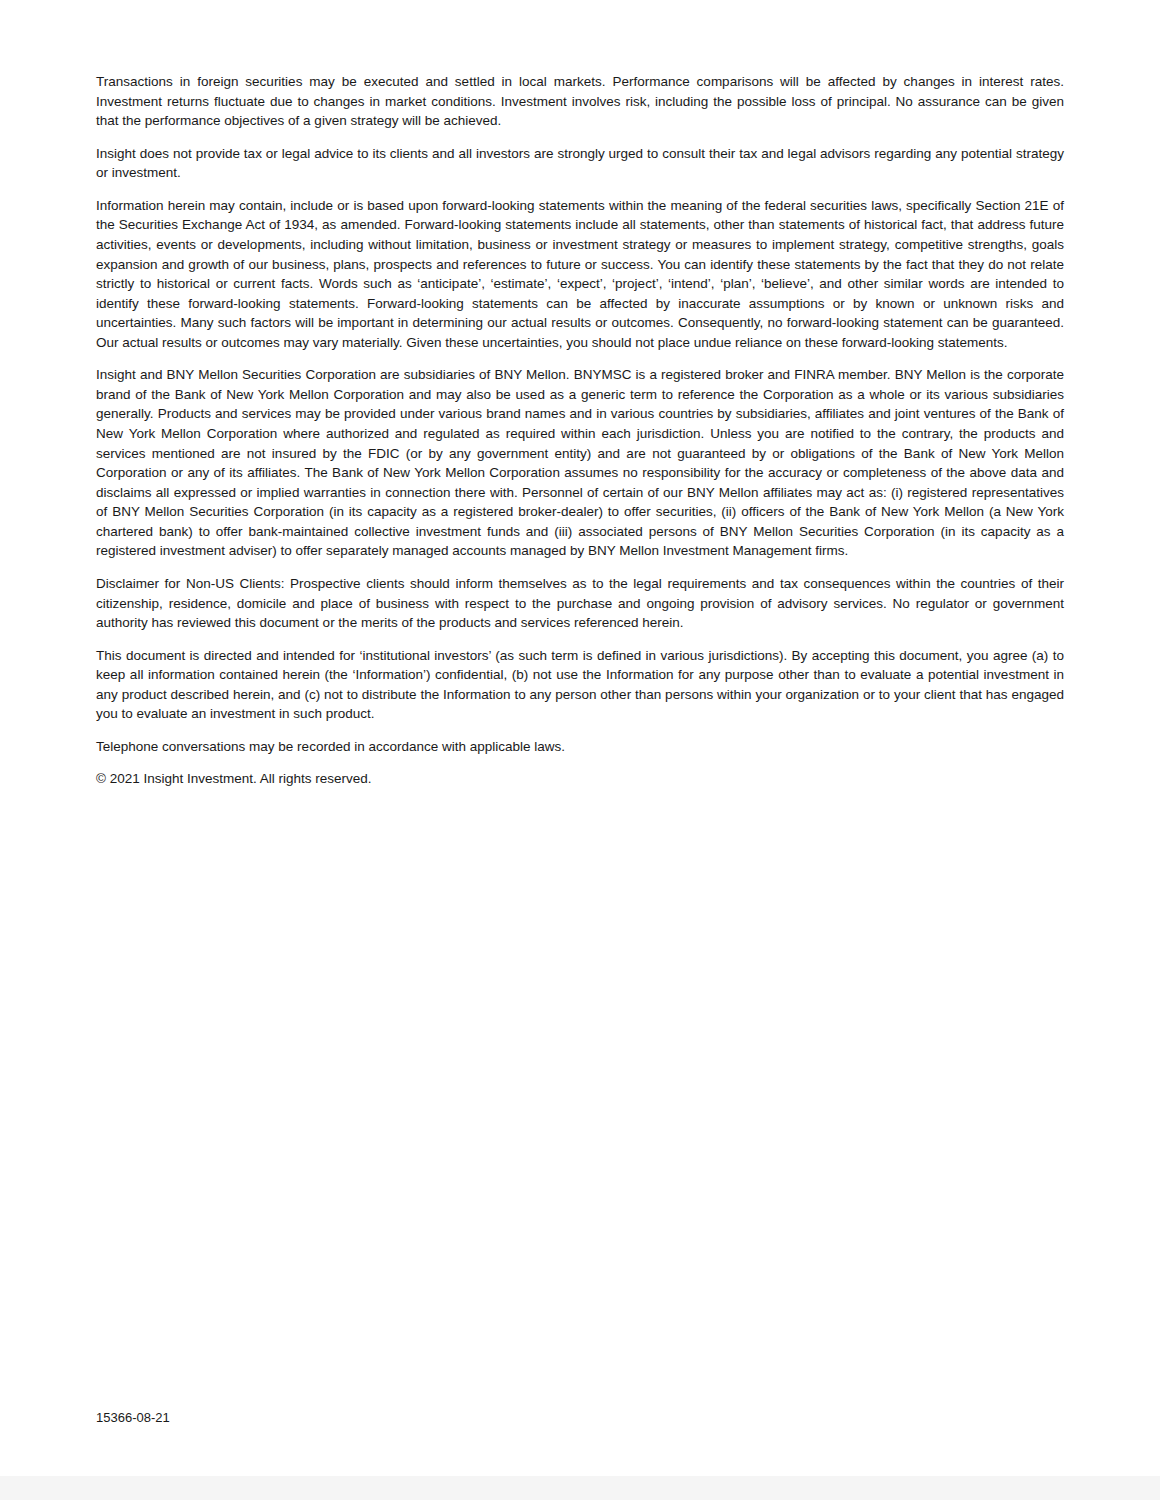Transactions in foreign securities may be executed and settled in local markets. Performance comparisons will be affected by changes in interest rates. Investment returns fluctuate due to changes in market conditions. Investment involves risk, including the possible loss of principal. No assurance can be given that the performance objectives of a given strategy will be achieved.
Insight does not provide tax or legal advice to its clients and all investors are strongly urged to consult their tax and legal advisors regarding any potential strategy or investment.
Information herein may contain, include or is based upon forward-looking statements within the meaning of the federal securities laws, specifically Section 21E of the Securities Exchange Act of 1934, as amended. Forward-looking statements include all statements, other than statements of historical fact, that address future activities, events or developments, including without limitation, business or investment strategy or measures to implement strategy, competitive strengths, goals expansion and growth of our business, plans, prospects and references to future or success. You can identify these statements by the fact that they do not relate strictly to historical or current facts. Words such as ‘anticipate’, ‘estimate’, ‘expect’, ‘project’, ‘intend’, ‘plan’, ‘believe’, and other similar words are intended to identify these forward-looking statements. Forward-looking statements can be affected by inaccurate assumptions or by known or unknown risks and uncertainties. Many such factors will be important in determining our actual results or outcomes. Consequently, no forward-looking statement can be guaranteed. Our actual results or outcomes may vary materially. Given these uncertainties, you should not place undue reliance on these forward-looking statements.
Insight and BNY Mellon Securities Corporation are subsidiaries of BNY Mellon. BNYMSC is a registered broker and FINRA member. BNY Mellon is the corporate brand of the Bank of New York Mellon Corporation and may also be used as a generic term to reference the Corporation as a whole or its various subsidiaries generally. Products and services may be provided under various brand names and in various countries by subsidiaries, affiliates and joint ventures of the Bank of New York Mellon Corporation where authorized and regulated as required within each jurisdiction. Unless you are notified to the contrary, the products and services mentioned are not insured by the FDIC (or by any government entity) and are not guaranteed by or obligations of the Bank of New York Mellon Corporation or any of its affiliates. The Bank of New York Mellon Corporation assumes no responsibility for the accuracy or completeness of the above data and disclaims all expressed or implied warranties in connection there with. Personnel of certain of our BNY Mellon affiliates may act as: (i) registered representatives of BNY Mellon Securities Corporation (in its capacity as a registered broker-dealer) to offer securities, (ii) officers of the Bank of New York Mellon (a New York chartered bank) to offer bank-maintained collective investment funds and (iii) associated persons of BNY Mellon Securities Corporation (in its capacity as a registered investment adviser) to offer separately managed accounts managed by BNY Mellon Investment Management firms.
Disclaimer for Non-US Clients: Prospective clients should inform themselves as to the legal requirements and tax consequences within the countries of their citizenship, residence, domicile and place of business with respect to the purchase and ongoing provision of advisory services. No regulator or government authority has reviewed this document or the merits of the products and services referenced herein.
This document is directed and intended for ‘institutional investors’ (as such term is defined in various jurisdictions). By accepting this document, you agree (a) to keep all information contained herein (the ‘Information’) confidential, (b) not use the Information for any purpose other than to evaluate a potential investment in any product described herein, and (c) not to distribute the Information to any person other than persons within your organization or to your client that has engaged you to evaluate an investment in such product.
Telephone conversations may be recorded in accordance with applicable laws.
© 2021 Insight Investment. All rights reserved.
15366-08-21